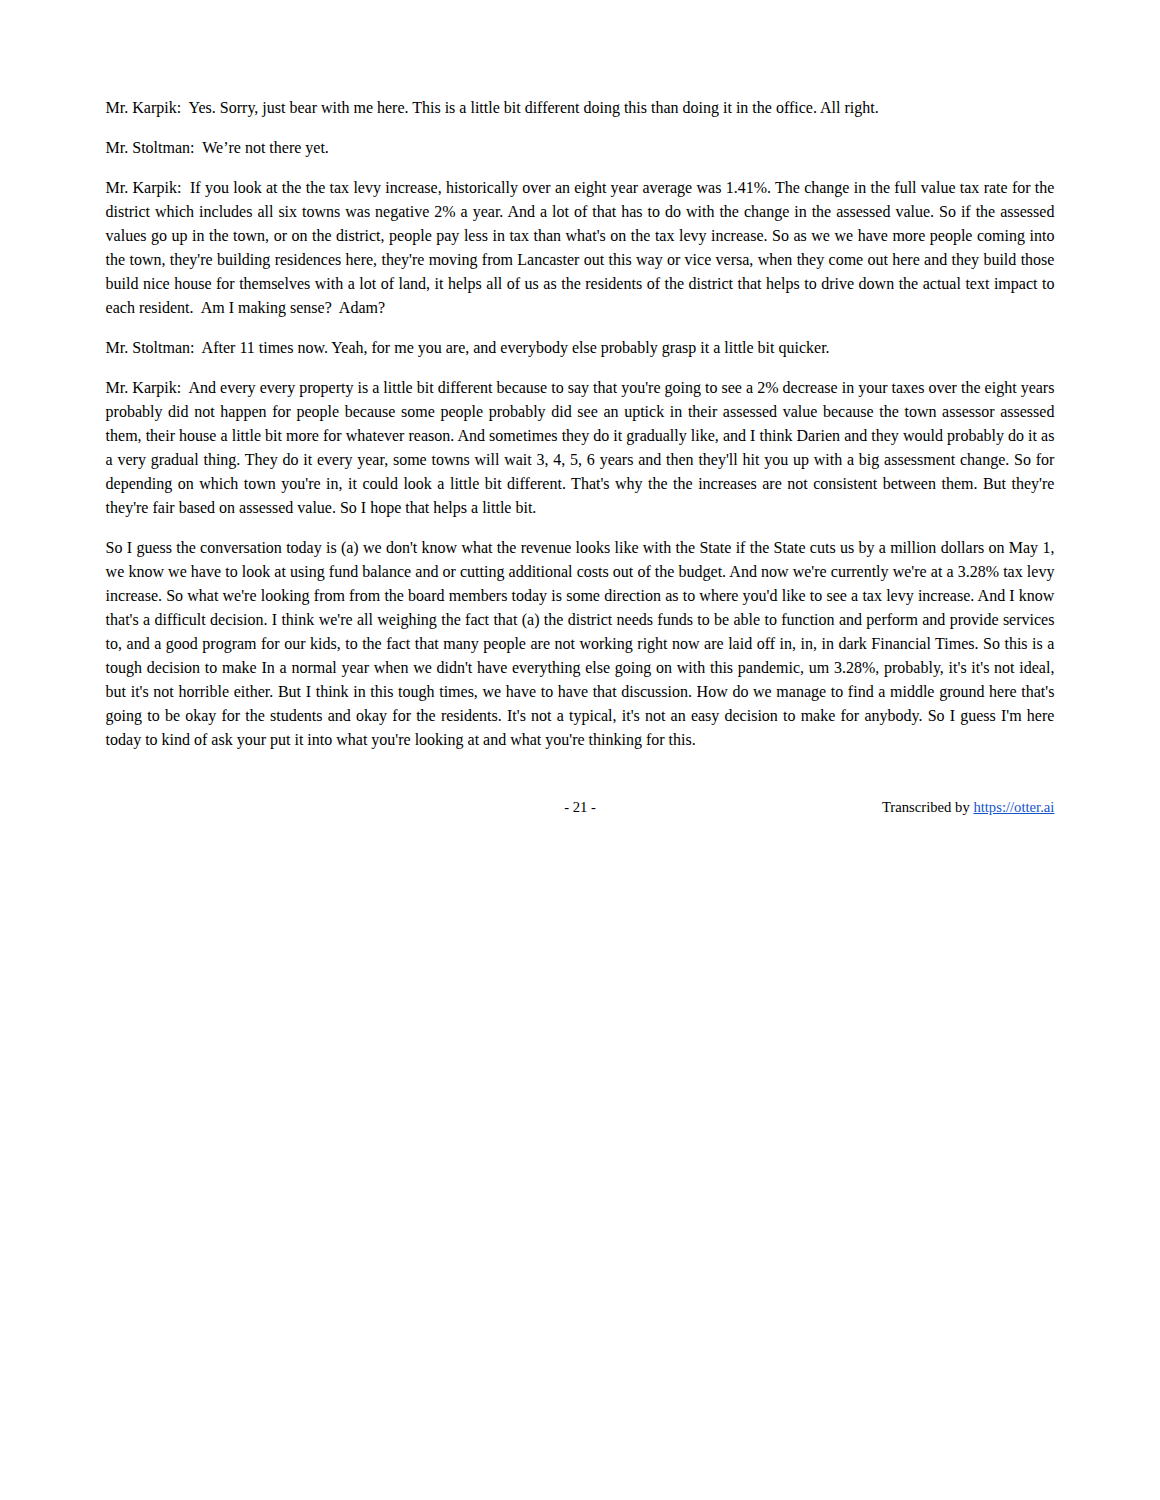Mr. Karpik: Yes. Sorry, just bear with me here. This is a little bit different doing this than doing it in the office. All right.
Mr. Stoltman: We’re not there yet.
Mr. Karpik: If you look at the the tax levy increase, historically over an eight year average was 1.41%. The change in the full value tax rate for the district which includes all six towns was negative 2% a year. And a lot of that has to do with the change in the assessed value. So if the assessed values go up in the town, or on the district, people pay less in tax than what's on the tax levy increase. So as we we have more people coming into the town, they're building residences here, they're moving from Lancaster out this way or vice versa, when they come out here and they build those build nice house for themselves with a lot of land, it helps all of us as the residents of the district that helps to drive down the actual text impact to each resident. Am I making sense? Adam?
Mr. Stoltman: After 11 times now. Yeah, for me you are, and everybody else probably grasp it a little bit quicker.
Mr. Karpik: And every every property is a little bit different because to say that you're going to see a 2% decrease in your taxes over the eight years probably did not happen for people because some people probably did see an uptick in their assessed value because the town assessor assessed them, their house a little bit more for whatever reason. And sometimes they do it gradually like, and I think Darien and they would probably do it as a very gradual thing. They do it every year, some towns will wait 3, 4, 5, 6 years and then they'll hit you up with a big assessment change. So for depending on which town you're in, it could look a little bit different. That's why the the increases are not consistent between them. But they're they're fair based on assessed value. So I hope that helps a little bit.
So I guess the conversation today is (a) we don't know what the revenue looks like with the State if the State cuts us by a million dollars on May 1, we know we have to look at using fund balance and or cutting additional costs out of the budget. And now we're currently we're at a 3.28% tax levy increase. So what we're looking from from the board members today is some direction as to where you'd like to see a tax levy increase. And I know that's a difficult decision. I think we're all weighing the fact that (a) the district needs funds to be able to function and perform and provide services to, and a good program for our kids, to the fact that many people are not working right now are laid off in, in, in dark Financial Times. So this is a tough decision to make In a normal year when we didn't have everything else going on with this pandemic, um 3.28%, probably, it's it's not ideal, but it's not horrible either. But I think in this tough times, we have to have that discussion. How do we manage to find a middle ground here that's going to be okay for the students and okay for the residents. It's not a typical, it's not an easy decision to make for anybody. So I guess I'm here today to kind of ask your put it into what you're looking at and what you're thinking for this.
- 21 - Transcribed by https://otter.ai